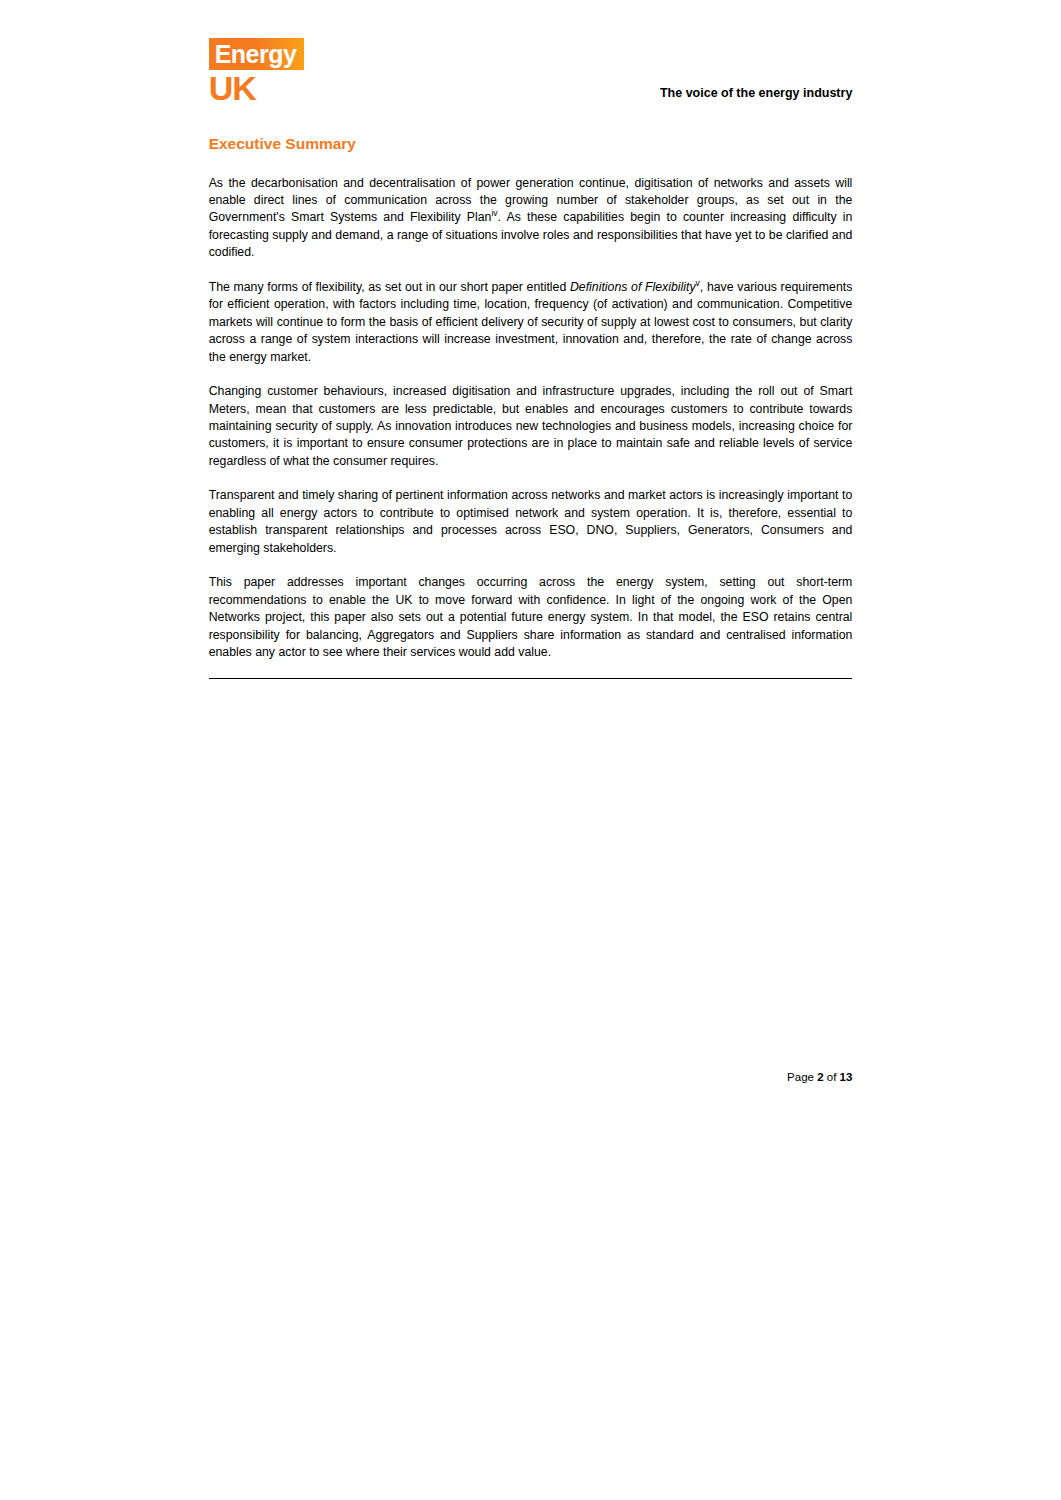Energy UK
The voice of the energy industry
Executive Summary
As the decarbonisation and decentralisation of power generation continue, digitisation of networks and assets will enable direct lines of communication across the growing number of stakeholder groups, as set out in the Government's Smart Systems and Flexibility Planiv. As these capabilities begin to counter increasing difficulty in forecasting supply and demand, a range of situations involve roles and responsibilities that have yet to be clarified and codified.
The many forms of flexibility, as set out in our short paper entitled Definitions of Flexibilityv, have various requirements for efficient operation, with factors including time, location, frequency (of activation) and communication. Competitive markets will continue to form the basis of efficient delivery of security of supply at lowest cost to consumers, but clarity across a range of system interactions will increase investment, innovation and, therefore, the rate of change across the energy market.
Changing customer behaviours, increased digitisation and infrastructure upgrades, including the roll out of Smart Meters, mean that customers are less predictable, but enables and encourages customers to contribute towards maintaining security of supply. As innovation introduces new technologies and business models, increasing choice for customers, it is important to ensure consumer protections are in place to maintain safe and reliable levels of service regardless of what the consumer requires.
Transparent and timely sharing of pertinent information across networks and market actors is increasingly important to enabling all energy actors to contribute to optimised network and system operation. It is, therefore, essential to establish transparent relationships and processes across ESO, DNO, Suppliers, Generators, Consumers and emerging stakeholders.
This paper addresses important changes occurring across the energy system, setting out short-term recommendations to enable the UK to move forward with confidence. In light of the ongoing work of the Open Networks project, this paper also sets out a potential future energy system. In that model, the ESO retains central responsibility for balancing, Aggregators and Suppliers share information as standard and centralised information enables any actor to see where their services would add value.
Page 2 of 13